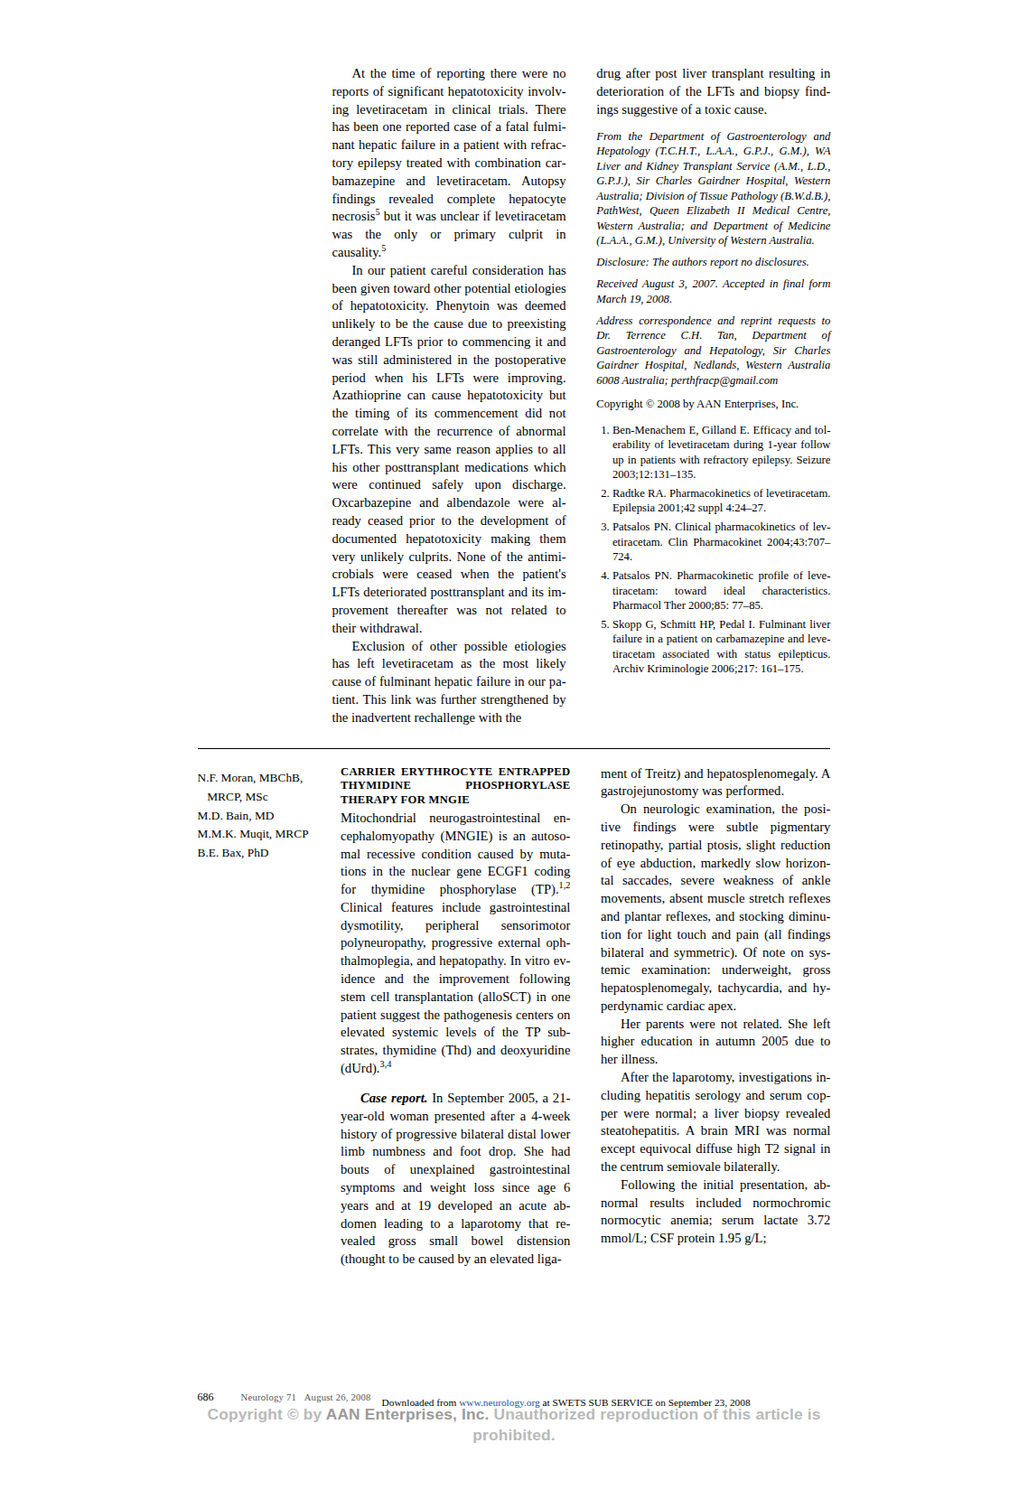At the time of reporting there were no reports of significant hepatotoxicity involving levetiracetam in clinical trials. There has been one reported case of a fatal fulminant hepatic failure in a patient with refractory epilepsy treated with combination carbamazepine and levetiracetam. Autopsy findings revealed complete hepatocyte necrosis5 but it was unclear if levetiracetam was the only or primary culprit in causality.5
In our patient careful consideration has been given toward other potential etiologies of hepatotoxicity. Phenytoin was deemed unlikely to be the cause due to preexisting deranged LFTs prior to commencing it and was still administered in the postoperative period when his LFTs were improving. Azathioprine can cause hepatotoxicity but the timing of its commencement did not correlate with the recurrence of abnormal LFTs. This very same reason applies to all his other posttransplant medications which were continued safely upon discharge. Oxcarbazepine and albendazole were already ceased prior to the development of documented hepatotoxicity making them very unlikely culprits. None of the antimicrobials were ceased when the patient's LFTs deteriorated posttransplant and its improvement thereafter was not related to their withdrawal.
Exclusion of other possible etiologies has left levetiracetam as the most likely cause of fulminant hepatic failure in our patient. This link was further strengthened by the inadvertent rechallenge with the
drug after post liver transplant resulting in deterioration of the LFTs and biopsy findings suggestive of a toxic cause.
From the Department of Gastroenterology and Hepatology (T.C.H.T., L.A.A., G.P.J., G.M.), WA Liver and Kidney Transplant Service (A.M., L.D., G.P.J.), Sir Charles Gairdner Hospital, Western Australia; Division of Tissue Pathology (B.W.d.B.), PathWest, Queen Elizabeth II Medical Centre, Western Australia; and Department of Medicine (L.A.A., G.M.), University of Western Australia.
Disclosure: The authors report no disclosures.
Received August 3, 2007. Accepted in final form March 19, 2008.
Address correspondence and reprint requests to Dr. Terrence C.H. Tan, Department of Gastroenterology and Hepatology, Sir Charles Gairdner Hospital, Nedlands, Western Australia 6008 Australia; perthfracp@gmail.com
Copyright © 2008 by AAN Enterprises, Inc.
Ben-Menachem E, Gilland E. Efficacy and tolerability of levetiracetam during 1-year follow up in patients with refractory epilepsy. Seizure 2003;12:131–135.
Radtke RA. Pharmacokinetics of levetiracetam. Epilepsia 2001;42 suppl 4:24–27.
Patsalos PN. Clinical pharmacokinetics of levetiracetam. Clin Pharmacokinet 2004;43:707–724.
Patsalos PN. Pharmacokinetic profile of levetiracetam: toward ideal characteristics. Pharmacol Ther 2000;85: 77–85.
Skopp G, Schmitt HP, Pedal I. Fulminant liver failure in a patient on carbamazepine and levetiracetam associated with status epilepticus. Archiv Kriminologie 2006;217: 161–175.
N.F. Moran, MBChB,
MRCP, MSc
M.D. Bain, MD
M.M.K. Muqit, MRCP
B.E. Bax, PhD
CARRIER ERYTHROCYTE ENTRAPPED THYMIDINE PHOSPHORYLASE THERAPY FOR MNGIE
Mitochondrial neurogastrointestinal encephalomyopathy (MNGIE) is an autosomal recessive condition caused by mutations in the nuclear gene ECGF1 coding for thymidine phosphorylase (TP).1,2 Clinical features include gastrointestinal dysmotility, peripheral sensorimotor polyneuropathy, progressive external ophthalmoplegia, and hepatopathy. In vitro evidence and the improvement following stem cell transplantation (alloSCT) in one patient suggest the pathogenesis centers on elevated systemic levels of the TP substrates, thymidine (Thd) and deoxyuridine (dUrd).3,4
Case report. In September 2005, a 21-year-old woman presented after a 4-week history of progressive bilateral distal lower limb numbness and foot drop. She had bouts of unexplained gastrointestinal symptoms and weight loss since age 6 years and at 19 developed an acute abdomen leading to a laparotomy that revealed gross small bowel distension (thought to be caused by an elevated liga-
ment of Treitz) and hepatosplenomegaly. A gastrojejunostomy was performed.
On neurologic examination, the positive findings were subtle pigmentary retinopathy, partial ptosis, slight reduction of eye abduction, markedly slow horizontal saccades, severe weakness of ankle movements, absent muscle stretch reflexes and plantar reflexes, and stocking diminution for light touch and pain (all findings bilateral and symmetric). Of note on systemic examination: underweight, gross hepatosplenomegaly, tachycardia, and hyperdynamic cardiac apex.
Her parents were not related. She left higher education in autumn 2005 due to her illness.
After the laparotomy, investigations including hepatitis serology and serum copper were normal; a liver biopsy revealed steatohepatitis. A brain MRI was normal except equivocal diffuse high T2 signal in the centrum semiovale bilaterally.
Following the initial presentation, abnormal results included normochromic normocytic anemia; serum lactate 3.72 mmol/L; CSF protein 1.95 g/L;
686 Neurology 71 August 26, 2008
Downloaded from www.neurology.org at SWETS SUB SERVICE on September 23, 2008
Copyright © by AAN Enterprises, Inc. Unauthorized reproduction of this article is prohibited.